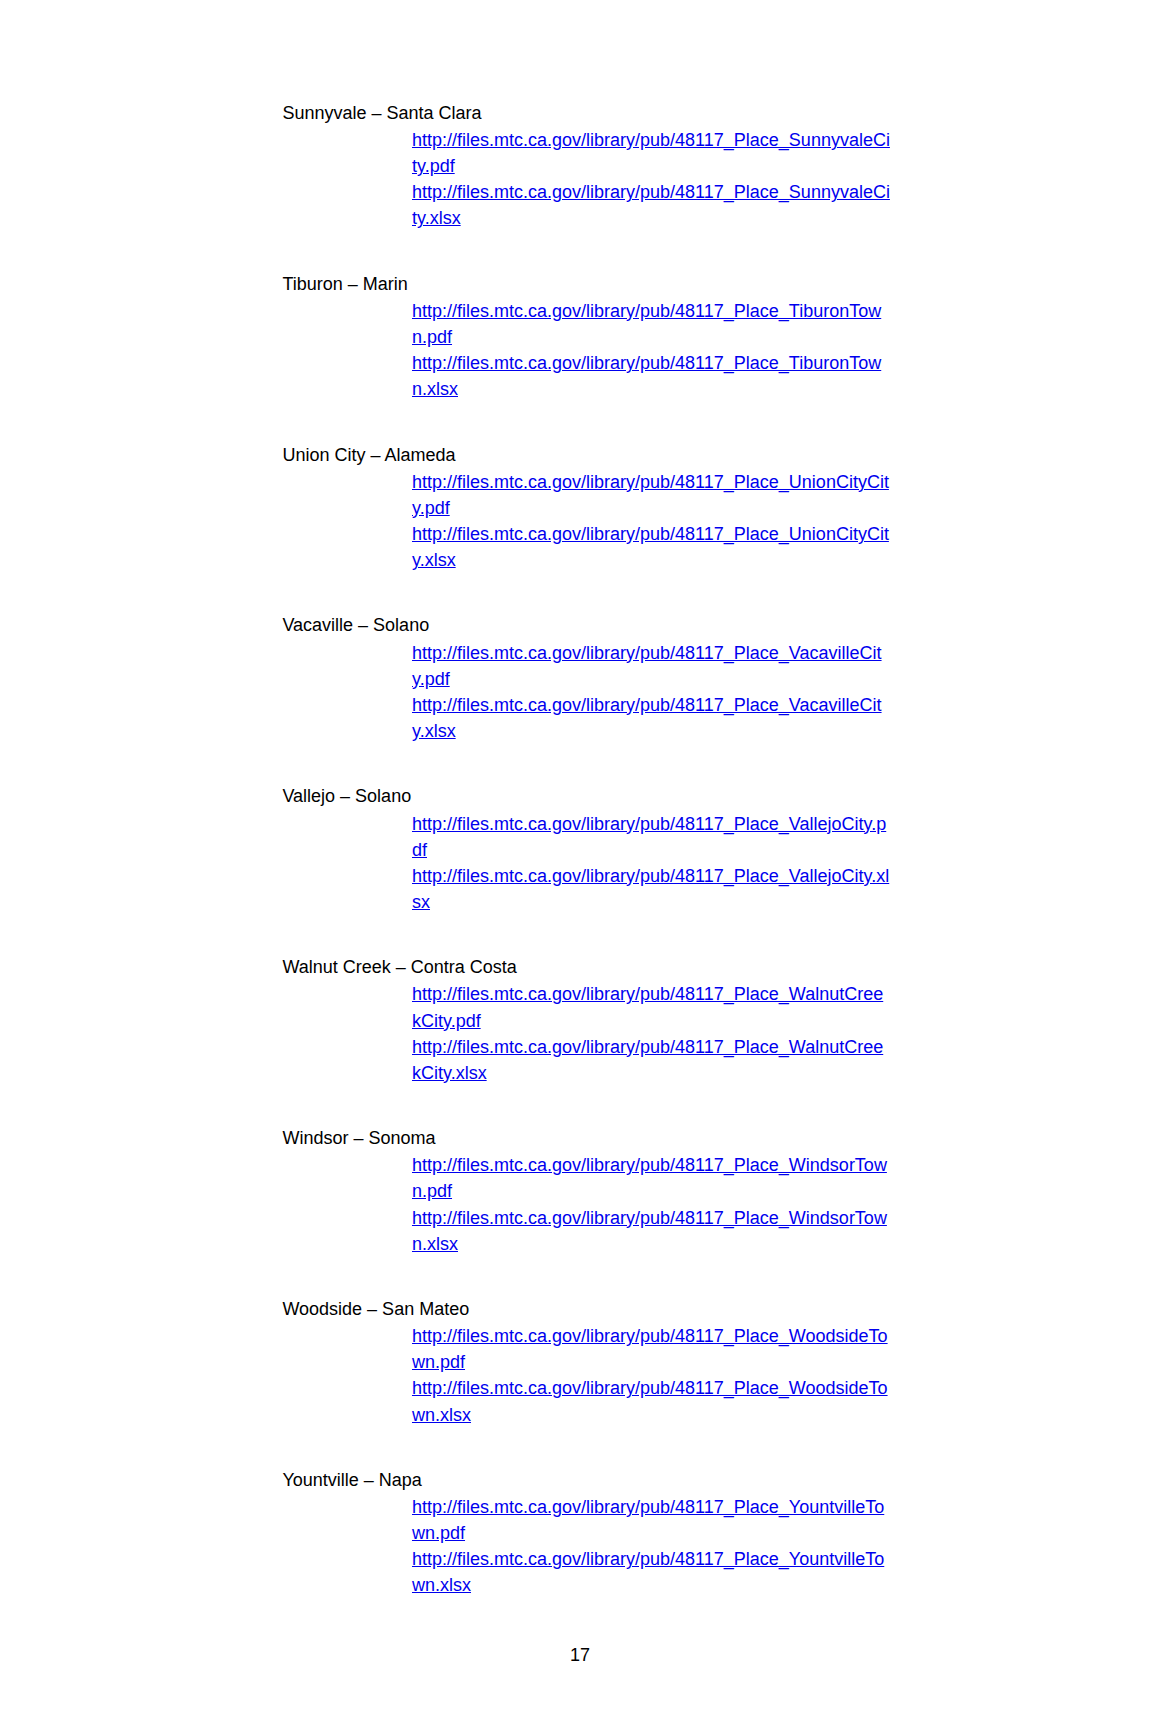Sunnyvale – Santa Clara
http://files.mtc.ca.gov/library/pub/48117_Place_SunnyvaleCity.pdf http://files.mtc.ca.gov/library/pub/48117_Place_SunnyvaleCity.xlsx
Tiburon – Marin
http://files.mtc.ca.gov/library/pub/48117_Place_TiburonTown.pdf http://files.mtc.ca.gov/library/pub/48117_Place_TiburonTown.xlsx
Union City – Alameda
http://files.mtc.ca.gov/library/pub/48117_Place_UnionCityCity.pdf http://files.mtc.ca.gov/library/pub/48117_Place_UnionCityCity.xlsx
Vacaville – Solano
http://files.mtc.ca.gov/library/pub/48117_Place_VacavilleCity.pdf http://files.mtc.ca.gov/library/pub/48117_Place_VacavilleCity.xlsx
Vallejo – Solano
http://files.mtc.ca.gov/library/pub/48117_Place_VallejoCity.pdf http://files.mtc.ca.gov/library/pub/48117_Place_VallejoCity.xlsx
Walnut Creek – Contra Costa
http://files.mtc.ca.gov/library/pub/48117_Place_WalnutCreekCity.pdf http://files.mtc.ca.gov/library/pub/48117_Place_WalnutCreekCity.xlsx
Windsor – Sonoma
http://files.mtc.ca.gov/library/pub/48117_Place_WindsorTown.pdf http://files.mtc.ca.gov/library/pub/48117_Place_WindsorTown.xlsx
Woodside – San Mateo
http://files.mtc.ca.gov/library/pub/48117_Place_WoodsideTown.pdf http://files.mtc.ca.gov/library/pub/48117_Place_WoodsideTown.xlsx
Yountville – Napa
http://files.mtc.ca.gov/library/pub/48117_Place_YountvilleTown.pdf http://files.mtc.ca.gov/library/pub/48117_Place_YountvilleTown.xlsx
17